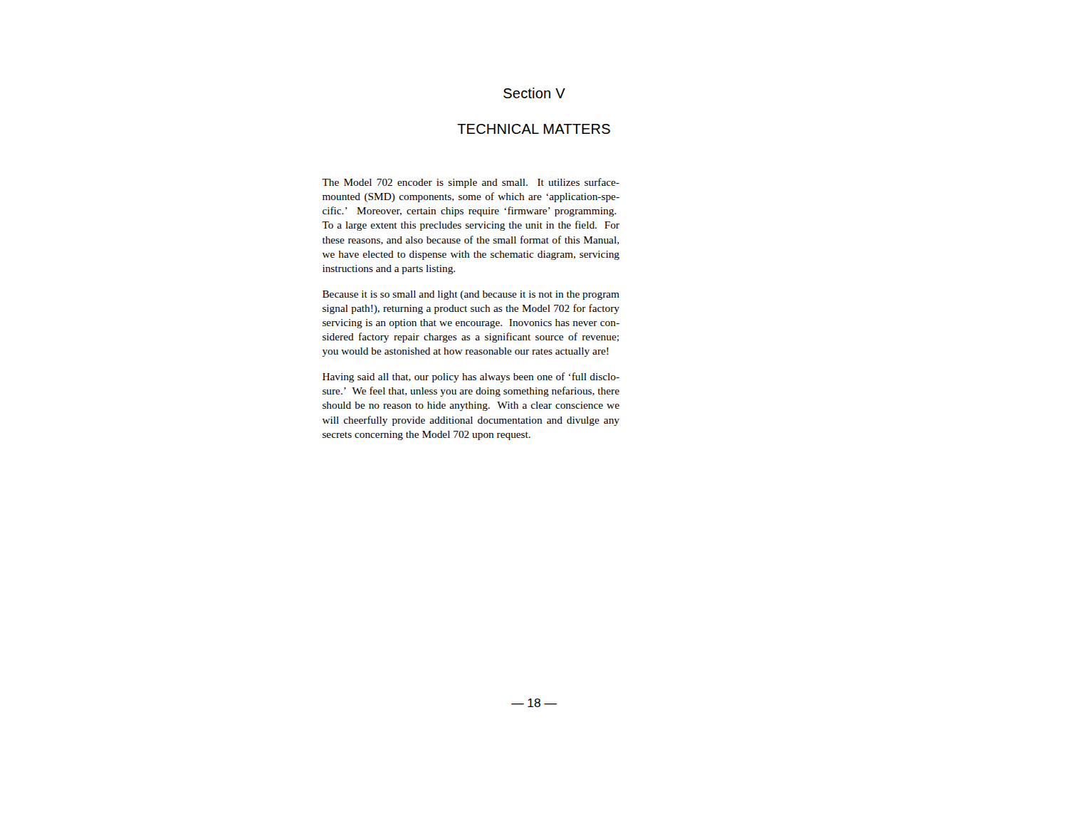Section V
TECHNICAL MATTERS
The Model 702 encoder is simple and small. It utilizes surface-mounted (SMD) components, some of which are ‘application-specific.’ Moreover, certain chips require ‘firmware’ programming. To a large extent this precludes servicing the unit in the field. For these reasons, and also because of the small format of this Manual, we have elected to dispense with the schematic diagram, servicing instructions and a parts listing.
Because it is so small and light (and because it is not in the program signal path!), returning a product such as the Model 702 for factory servicing is an option that we encourage. Inovonics has never considered factory repair charges as a significant source of revenue; you would be astonished at how reasonable our rates actually are!
Having said all that, our policy has always been one of ‘full disclosure.’ We feel that, unless you are doing something nefarious, there should be no reason to hide anything. With a clear conscience we will cheerfully provide additional documentation and divulge any secrets concerning the Model 702 upon request.
— 18 —